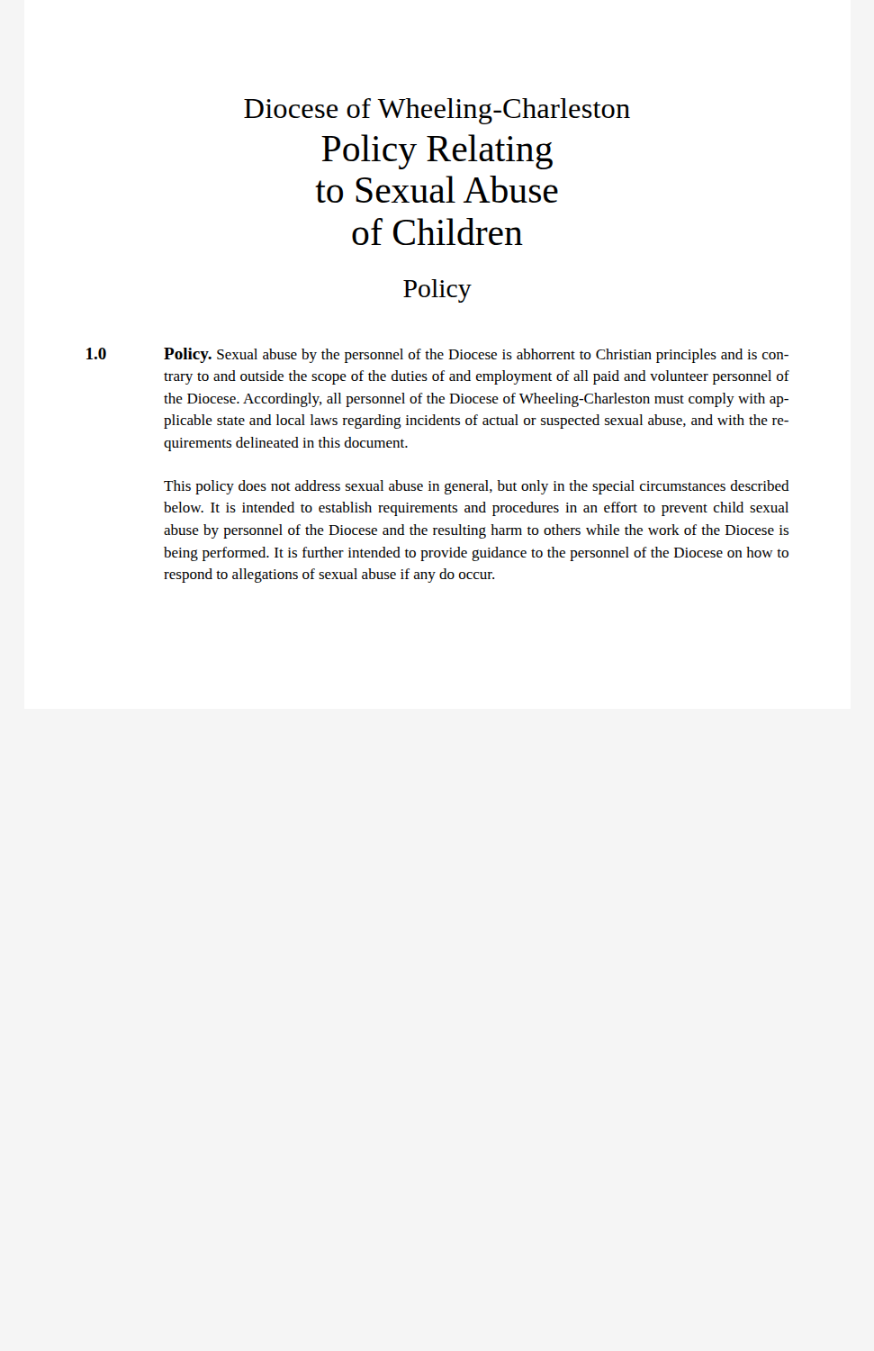Diocese of Wheeling-Charleston Policy Relating
to Sexual Abuse
of Children
Policy
1.0
Policy. Sexual abuse by the personnel of the Diocese is abhorrent to Christian principles and is contrary to and outside the scope of the duties of and employment of all paid and volunteer personnel of the Diocese. Accordingly, all personnel of the Diocese of Wheeling-Charleston must comply with applicable state and local laws regarding incidents of actual or suspected sexual abuse, and with the requirements delineated in this document.
This policy does not address sexual abuse in general, but only in the special circumstances described below. It is intended to establish requirements and procedures in an effort to prevent child sexual abuse by personnel of the Diocese and the resulting harm to others while the work of the Diocese is being performed. It is further intended to provide guidance to the personnel of the Diocese on how to respond to allegations of sexual abuse if any do occur.